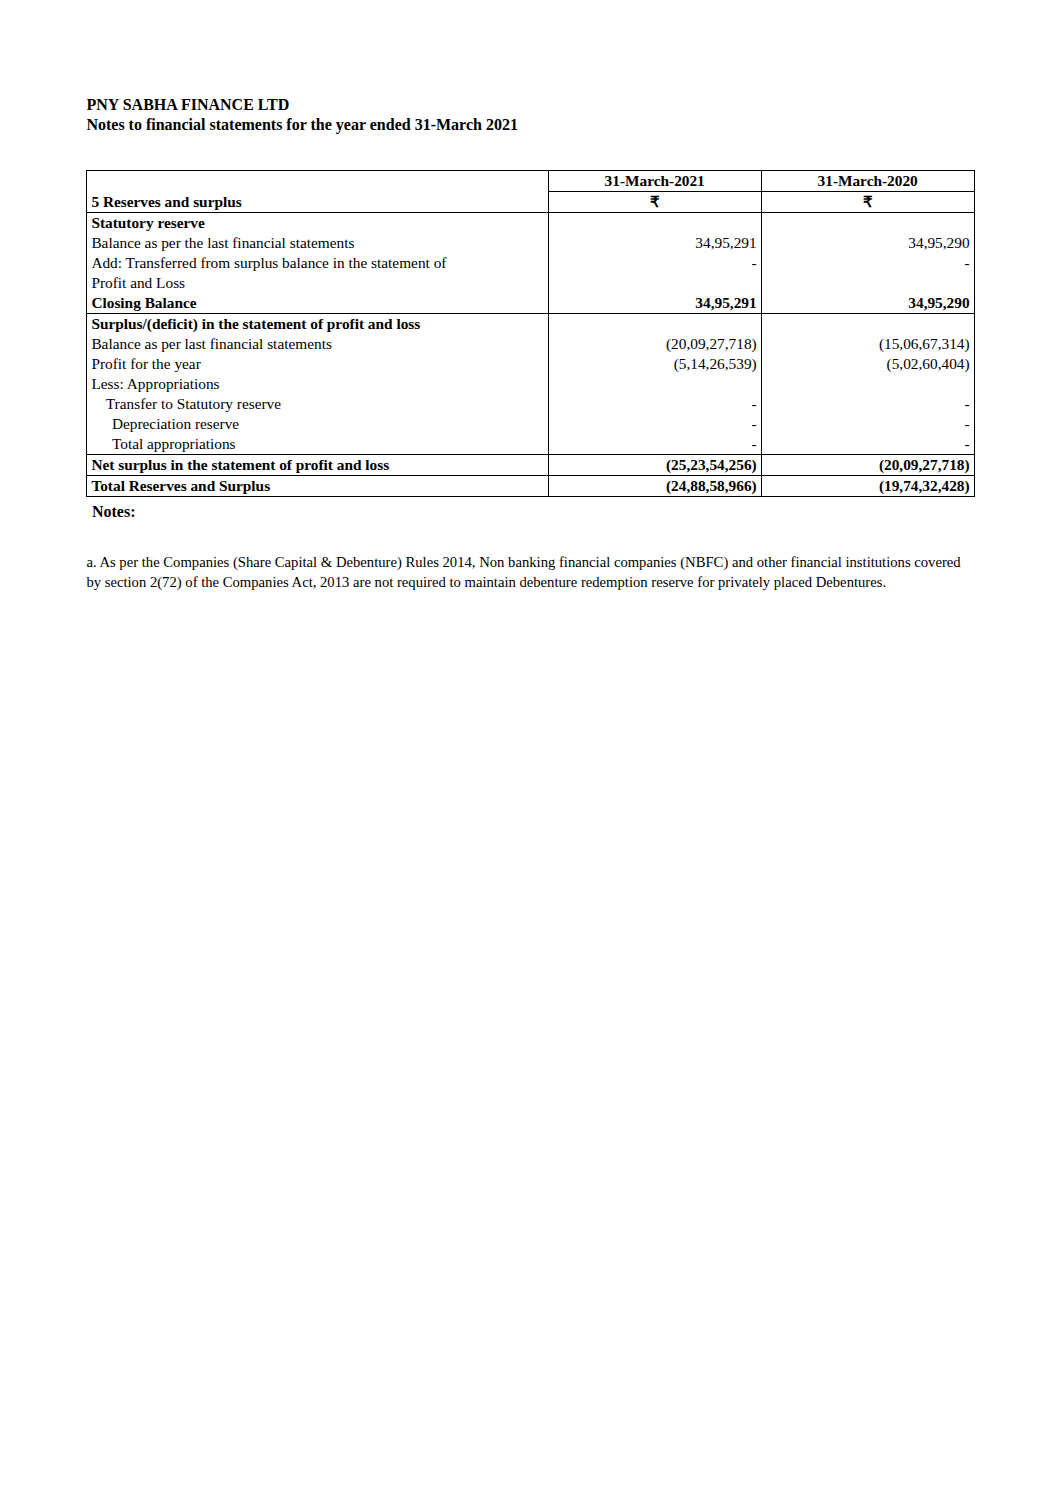PNY SABHA FINANCE LTD
Notes to financial statements for the year ended 31-March 2021
| 5 Reserves and surplus | 31-March-2021 | 31-March-2020 |
| ₹ | ₹ |
| Statutory reserve | | |
| Balance as per the last financial statements | 34,95,291 | 34,95,290 |
| Add: Transferred from surplus balance in the statement of | - | - |
| Profit and Loss | | |
| Closing Balance | 34,95,291 | 34,95,290 |
| Surplus/(deficit) in the statement of profit and loss | | |
| Balance as per last financial statements | (20,09,27,718) | (15,06,67,314) |
| Profit for the year | (5,14,26,539) | (5,02,60,404) |
| Less: Appropriations | | |
| Transfer to Statutory reserve | - | - |
| Depreciation reserve | - | - |
| Total appropriations | - | - |
| Net surplus in the statement of profit and loss | (25,23,54,256) | (20,09,27,718) |
| Total Reserves and Surplus | (24,88,58,966) | (19,74,32,428) |
Notes:
a. As per the Companies (Share Capital & Debenture) Rules 2014, Non banking financial companies (NBFC) and other financial institutions covered by section 2(72) of the Companies Act, 2013 are not required to maintain debenture redemption reserve for privately placed Debentures.